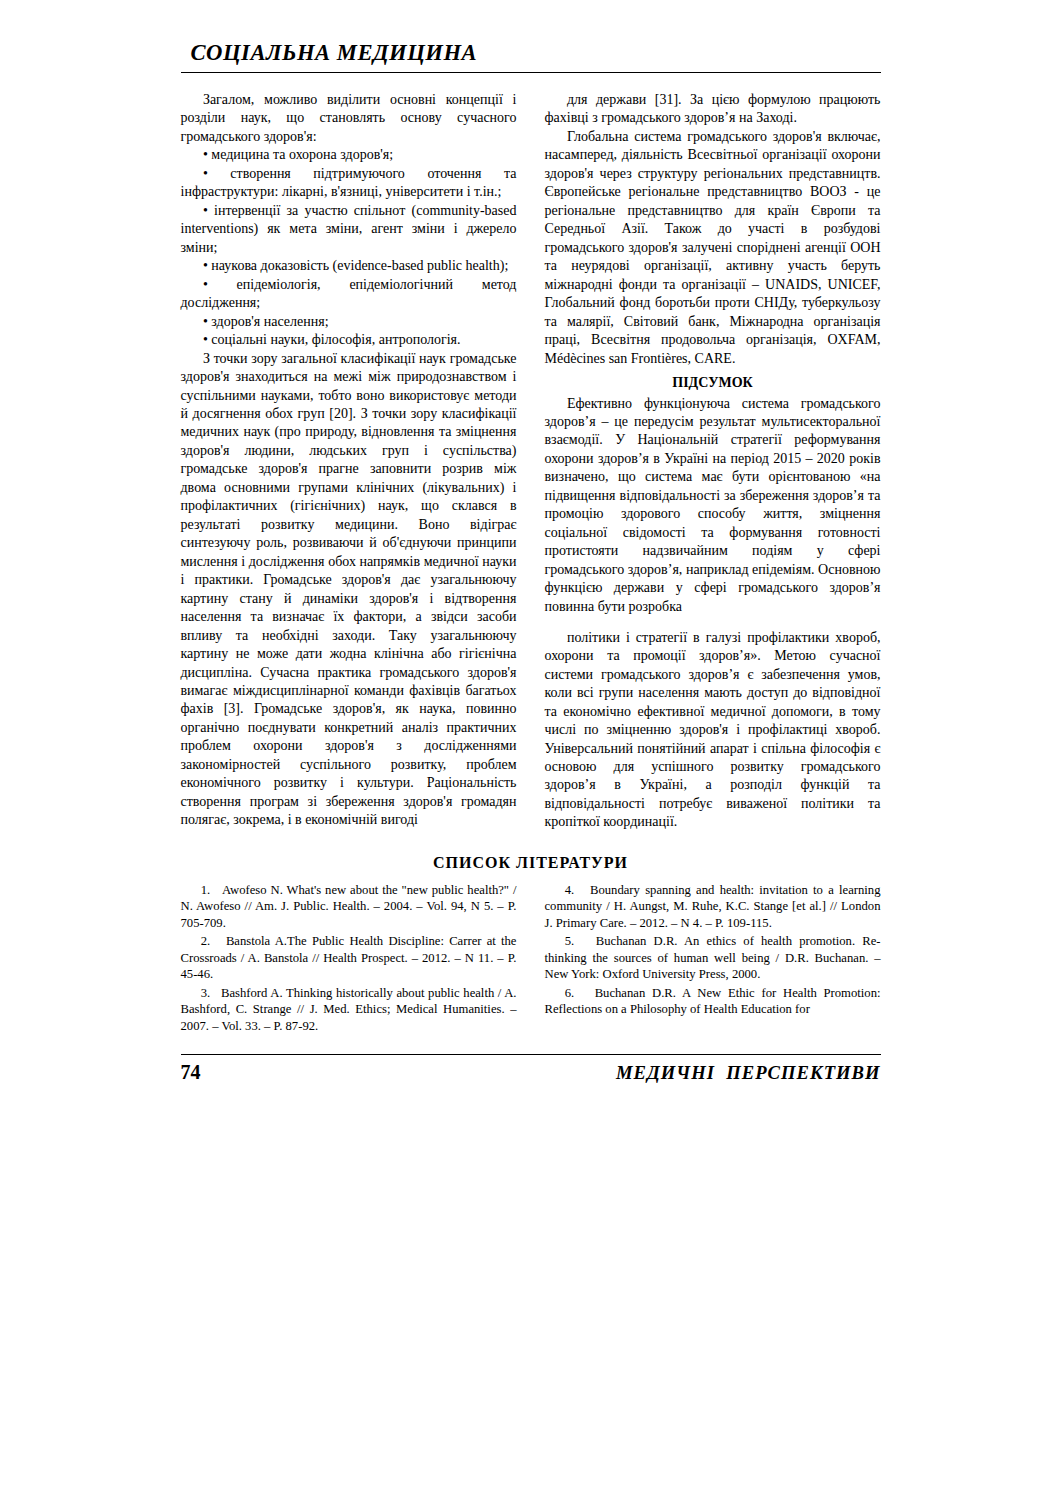СОЦІАЛЬНА МЕДИЦИНА
Загалом, можливо виділити основні концепції і розділи наук, що становлять основу сучасного громадського здоров'я:
медицина та охорона здоров'я;
створення підтримуючого оточення та інфраструктури: лікарні, в'язниці, університети і т.ін.;
інтервенції за участю спільнот (community-based interventions) як мета зміни, агент зміни і джерело зміни;
наукова доказовість (evidence-based public health);
епідеміологія, епідеміологічний метод дослідження;
здоров'я населення;
соціальні науки, філософія, антропологія.
З точки зору загальної класифікації наук громадське здоров'я знаходиться на межі між природознавством і суспільними науками, тобто воно використовує методи й досягнення обох груп [20]. З точки зору класифікації медичних наук (про природу, відновлення та зміцнення здоров'я людини, людських груп і суспільства) громадське здоров'я прагне заповнити розрив між двома основними групами клінічних (лікувальних) і профілактичних (гігієнічних) наук, що склався в результаті розвитку медицини. Воно відіграє синтезуючу роль, розвиваючи й об'єднуючи принципи мислення і дослідження обох напрямків медичної науки і практики. Громадське здоров'я дає узагальнюючу картину стану й динаміки здоров'я і відтворення населення та визначає їх фактори, а звідси засоби впливу та необхідні заходи. Таку узагальнюючу картину не може дати жодна клінічна або гігієнічна дисципліна. Сучасна практика громадського здоров'я вимагає міждисциплінарної команди фахівців багатьох фахів [3]. Громадське здоров'я, як наука, повинно органічно поєднувати конкретний аналіз практичних проблем охорони здоров'я з дослідженнями закономірностей суспільного розвитку, проблем економічного розвитку і культури. Раціональність створення програм зі збереження здоров'я громадян полягає, зокрема, і в економічній вигоді
для держави [31]. За цією формулою працюють фахівці з громадського здоров’я на Заході.
Глобальна система громадського здоров'я включає, насамперед, діяльність Всесвітньої організації охорони здоров'я через структуру регіональних представництв. Європейське регіональне представництво ВООЗ - це регіональне представництво для країн Європи та Середньої Азії. Також до участі в розбудові громадського здоров'я залучені споріднені агенції ООН та неурядові організації, активну участь беруть міжнародні фонди та організації – UNAIDS, UNICEF, Глобальний фонд боротьби проти СНІДу, туберкульозу та малярії, Світовий банк, Міжнародна організація праці, Всесвітня продовольча організація, OXFAM, Médècines san Frontières, CARE.
ПІДСУМОК
Ефективно функціонуюча система громадського здоров’я – це передусім результат мультисекторальної взаємодії. У Національній стратегії реформування охорони здоров’я в Україні на період 2015 – 2020 років визначено, що система має бути орієнтованою «на підвищення відповідальності за збереження здоров’я та промоцію здорового способу життя, зміцнення соціальної свідомості та формування готовності протистояти надзвичайним подіям у сфері громадського здоров’я, наприклад епідеміям. Основною функцією держави у сфері громадського здоров’я повинна бути розробка
політики і стратегії в галузі профілактики хвороб, охорони та промоції здоров’я». Метою сучасної системи громадського здоров’я є забезпечення умов, коли всі групи населення мають доступ до відповідної та економічно ефективної медичної допомоги, в тому числі по зміцненню здоров'я і профілактиці хвороб. Універсальний понятійний апарат і спільна філософія є основою для успішного розвитку громадського здоров’я в Україні, а розподіл функцій та відповідальності потребує виваженої політики та кропіткої координації.
СПИСОК ЛІТЕРАТУРИ
1. Awofeso N. What's new about the "new public health?" / N. Awofeso // Am. J. Public. Health. – 2004. – Vol. 94, N 5. – P. 705-709.
2. Banstola A.The Public Health Discipline: Carrer at the Crossroads / A. Banstola // Health Prospect. – 2012. – N 11. – P. 45-46.
3. Bashford A. Thinking historically about public health / A. Bashford, C. Strange // J. Med. Ethics; Medical Humanities. – 2007. – Vol. 33. – P. 87-92.
4. Boundary spanning and health: invitation to a learning community / H. Aungst, M. Ruhe, K.C. Stange [et al.] // London J. Primary Care. – 2012. – N 4. – P. 109-115.
5. Buchanan D.R. An ethics of health promotion. Re-thinking the sources of human well being / D.R. Buchanan. – New York: Oxford University Press, 2000.
6. Buchanan D.R. A New Ethic for Health Promotion: Reflections on a Philosophy of Health Education for
74
МЕДИЧНІ ПЕРСПЕКТИВИ